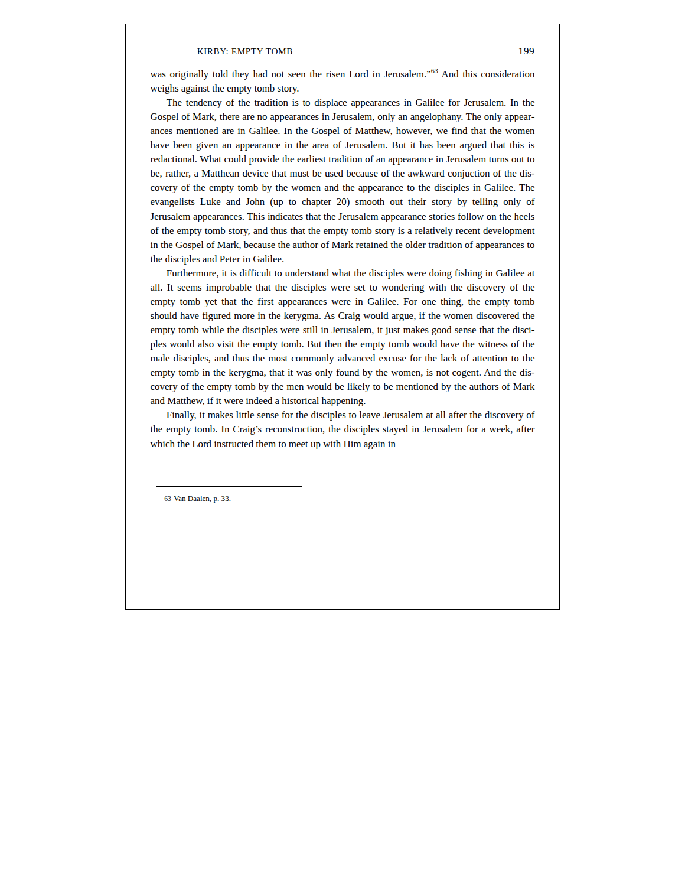KIRBY: EMPTY TOMB 199
was originally told they had not seen the risen Lord in Jerusalem.”63 And this consideration weighs against the empty tomb story.
The tendency of the tradition is to displace appearances in Galilee for Jerusalem. In the Gospel of Mark, there are no appearances in Jerusalem, only an angelophany. The only appearances mentioned are in Galilee. In the Gospel of Matthew, however, we find that the women have been given an appearance in the area of Jerusalem. But it has been argued that this is redactional. What could provide the earliest tradition of an appearance in Jerusalem turns out to be, rather, a Matthean device that must be used because of the awkward conjuction of the discovery of the empty tomb by the women and the appearance to the disciples in Galilee. The evangelists Luke and John (up to chapter 20) smooth out their story by telling only of Jerusalem appearances. This indicates that the Jerusalem appearance stories follow on the heels of the empty tomb story, and thus that the empty tomb story is a relatively recent development in the Gospel of Mark, because the author of Mark retained the older tradition of appearances to the disciples and Peter in Galilee.
Furthermore, it is difficult to understand what the disciples were doing fishing in Galilee at all. It seems improbable that the disciples were set to wondering with the discovery of the empty tomb yet that the first appearances were in Galilee. For one thing, the empty tomb should have figured more in the kerygma. As Craig would argue, if the women discovered the empty tomb while the disciples were still in Jerusalem, it just makes good sense that the disciples would also visit the empty tomb. But then the empty tomb would have the witness of the male disciples, and thus the most commonly advanced excuse for the lack of attention to the empty tomb in the kerygma, that it was only found by the women, is not cogent. And the discovery of the empty tomb by the men would be likely to be mentioned by the authors of Mark and Matthew, if it were indeed a historical happening.
Finally, it makes little sense for the disciples to leave Jerusalem at all after the discovery of the empty tomb. In Craig’s reconstruction, the disciples stayed in Jerusalem for a week, after which the Lord instructed them to meet up with Him again in
63 Van Daalen, p. 33.